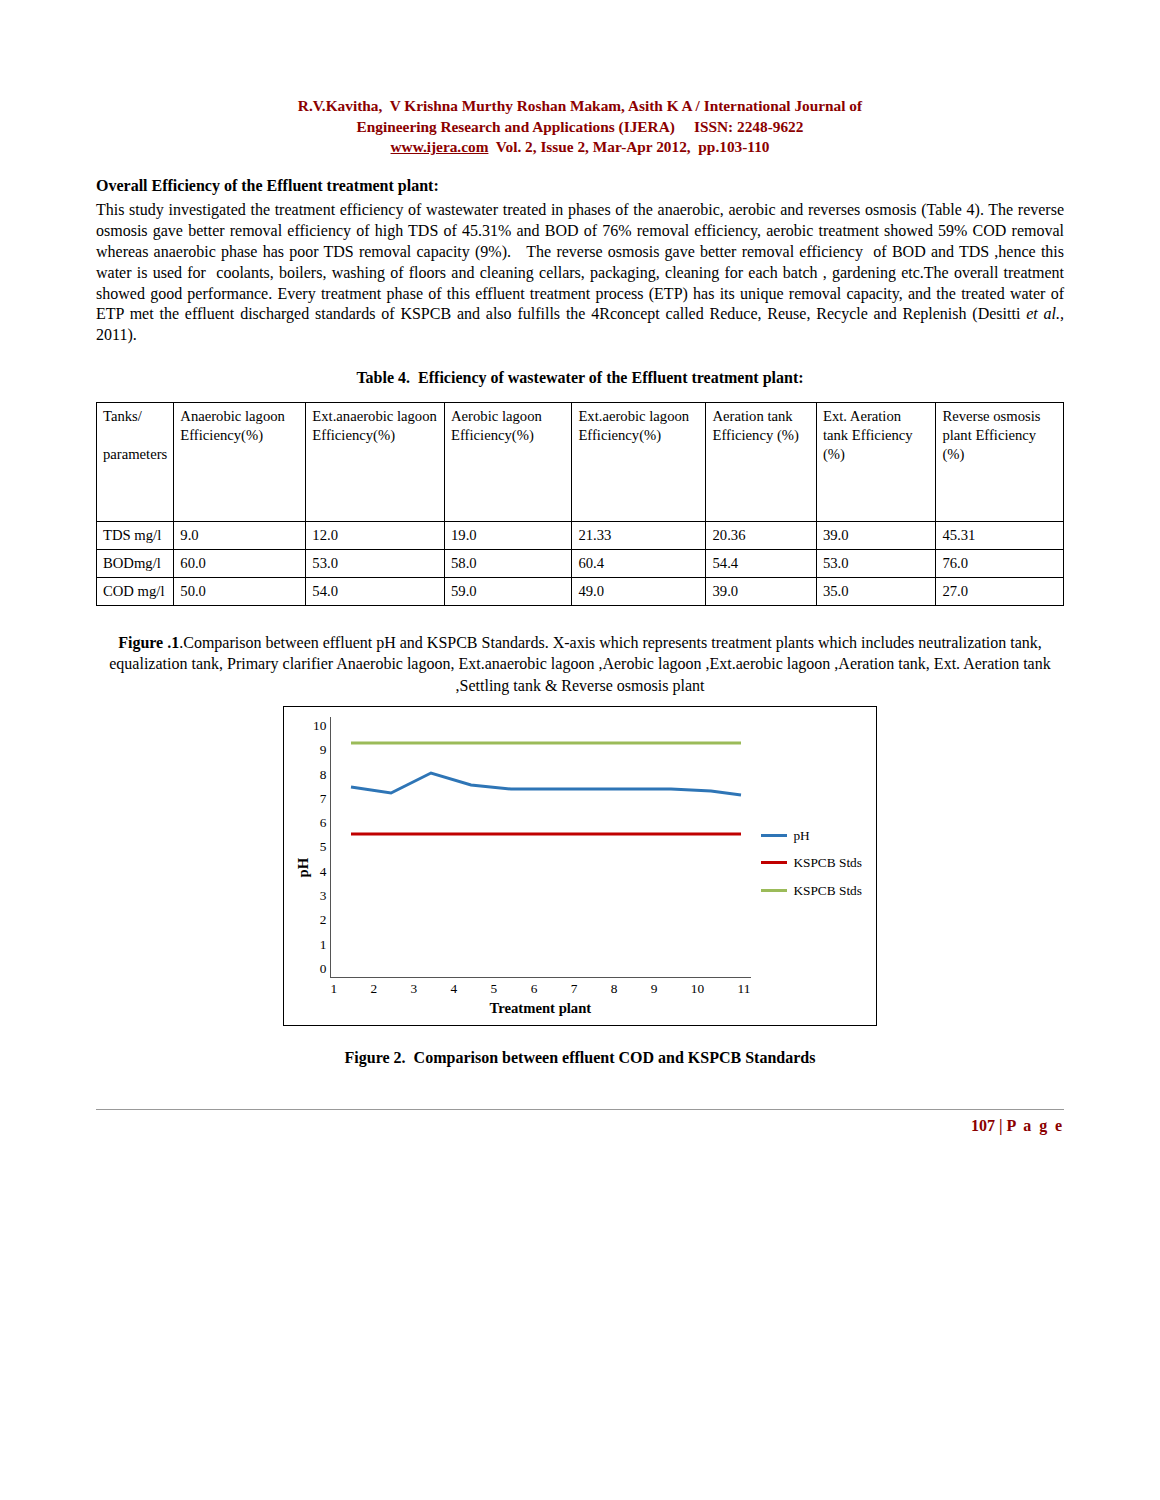R.V.Kavitha, V Krishna Murthy Roshan Makam, Asith K A / International Journal of
Engineering Research and Applications (IJERA) ISSN: 2248-9622
www.ijera.com Vol. 2, Issue 2, Mar-Apr 2012, pp.103-110
Overall Efficiency of the Effluent treatment plant:
This study investigated the treatment efficiency of wastewater treated in phases of the anaerobic, aerobic and reverses osmosis (Table 4). The reverse osmosis gave better removal efficiency of high TDS of 45.31% and BOD of 76% removal efficiency, aerobic treatment showed 59% COD removal whereas anaerobic phase has poor TDS removal capacity (9%). The reverse osmosis gave better removal efficiency of BOD and TDS ,hence this water is used for coolants, boilers, washing of floors and cleaning cellars, packaging, cleaning for each batch , gardening etc.The overall treatment showed good performance. Every treatment phase of this effluent treatment process (ETP) has its unique removal capacity, and the treated water of ETP met the effluent discharged standards of KSPCB and also fulfills the 4Rconcept called Reduce, Reuse, Recycle and Replenish (Desitti et al., 2011).
Table 4. Efficiency of wastewater of the Effluent treatment plant:
| Tanks/ parameters | Anaerobic lagoon Efficiency(%) | Ext.anaerobic lagoon Efficiency(%) | Aerobic lagoon Efficiency(%) | Ext.aerobic lagoon Efficiency(%) | Aeration tank Efficiency (%) | Ext. Aeration tank Efficiency (%) | Reverse osmosis plant Efficiency (%) |
| --- | --- | --- | --- | --- | --- | --- | --- |
| TDS mg/l | 9.0 | 12.0 | 19.0 | 21.33 | 20.36 | 39.0 | 45.31 |
| BODmg/l | 60.0 | 53.0 | 58.0 | 60.4 | 54.4 | 53.0 | 76.0 |
| COD mg/l | 50.0 | 54.0 | 59.0 | 49.0 | 39.0 | 35.0 | 27.0 |
Figure .1.Comparison between effluent pH and KSPCB Standards. X-axis which represents treatment plants which includes neutralization tank, equalization tank, Primary clarifier Anaerobic lagoon, Ext.anaerobic lagoon ,Aerobic lagoon ,Ext.aerobic lagoon ,Aeration tank, Ext. Aeration tank ,Settling tank & Reverse osmosis plant
pH
10 9 8 7 6 5 4 3 2 1 0
1234567891011
Treatment plant
pH
KSPCB Stds
KSPCB Stds
Figure 2. Comparison between effluent COD and KSPCB Standards
107 | P a g e